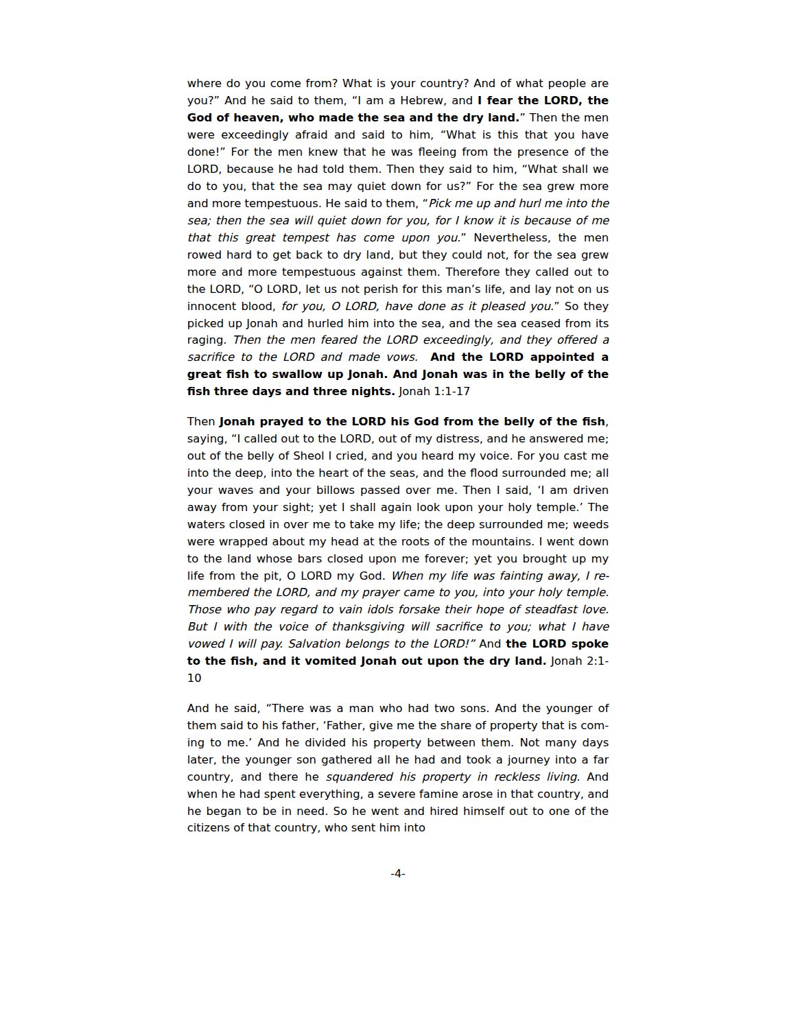where do you come from? What is your country? And of what people are you?” And he said to them, “I am a Hebrew, and I fear the LORD, the God of heaven, who made the sea and the dry land.” Then the men were exceedingly afraid and said to him, “What is this that you have done!” For the men knew that he was fleeing from the presence of the LORD, because he had told them. Then they said to him, “What shall we do to you, that the sea may quiet down for us?” For the sea grew more and more tempestuous. He said to them, “Pick me up and hurl me into the sea; then the sea will quiet down for you, for I know it is because of me that this great tempest has come upon you.” Nevertheless, the men rowed hard to get back to dry land, but they could not, for the sea grew more and more tempestuous against them. Therefore they called out to the LORD, “O LORD, let us not perish for this man’s life, and lay not on us innocent blood, for you, O LORD, have done as it pleased you.” So they picked up Jonah and hurled him into the sea, and the sea ceased from its raging. Then the men feared the LORD exceedingly, and they offered a sacrifice to the LORD and made vows. And the LORD appointed a great fish to swallow up Jonah. And Jonah was in the belly of the fish three days and three nights. Jonah 1:1-17
Then Jonah prayed to the LORD his God from the belly of the fish, saying, “I called out to the LORD, out of my distress, and he answered me; out of the belly of Sheol I cried, and you heard my voice. For you cast me into the deep, into the heart of the seas, and the flood surrounded me; all your waves and your billows passed over me. Then I said, ‘I am driven away from your sight; yet I shall again look upon your holy temple.’ The waters closed in over me to take my life; the deep surrounded me; weeds were wrapped about my head at the roots of the mountains. I went down to the land whose bars closed upon me forever; yet you brought up my life from the pit, O LORD my God. When my life was fainting away, I remembered the LORD, and my prayer came to you, into your holy temple. Those who pay regard to vain idols forsake their hope of steadfast love. But I with the voice of thanksgiving will sacrifice to you; what I have vowed I will pay. Salvation belongs to the LORD!” And the LORD spoke to the fish, and it vomited Jonah out upon the dry land. Jonah 2:1-10
And he said, “There was a man who had two sons. And the younger of them said to his father, ‘Father, give me the share of property that is coming to me.’ And he divided his property between them. Not many days later, the younger son gathered all he had and took a journey into a far country, and there he squandered his property in reckless living. And when he had spent everything, a severe famine arose in that country, and he began to be in need. So he went and hired himself out to one of the citizens of that country, who sent him into
-4-